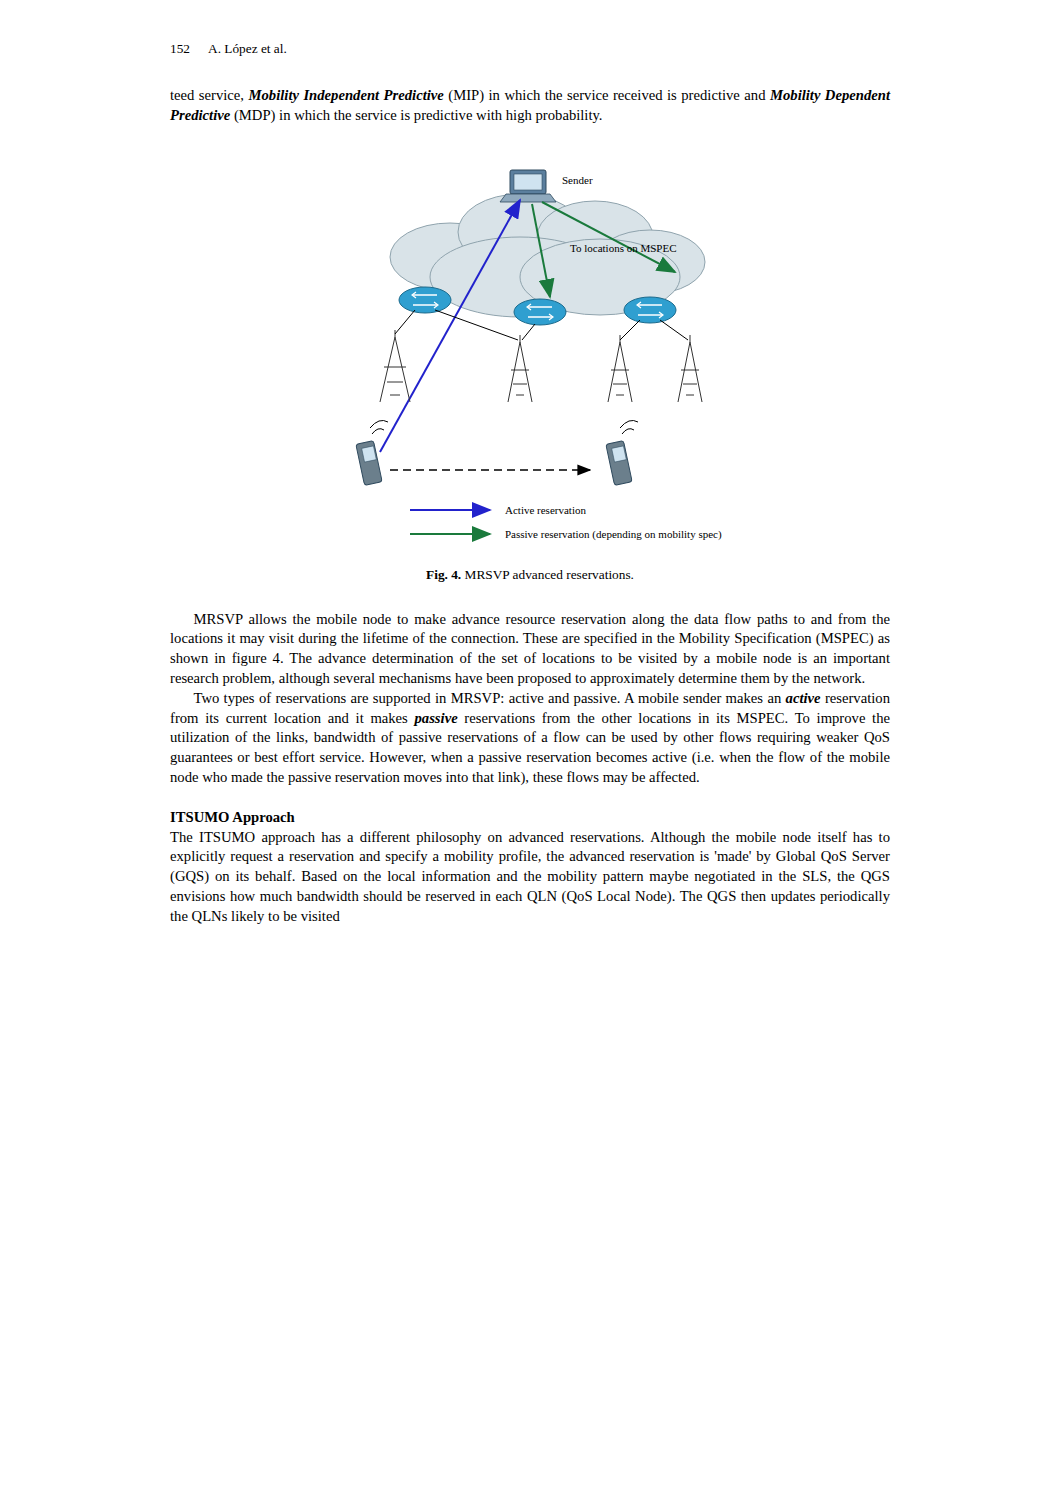152 A. López et al.
teed service, Mobility Independent Predictive (MIP) in which the service received is predictive and Mobility Dependent Predictive (MDP) in which the service is predictive with high probability.
Sender To locations on MSPEC Active reservation Passive reservation (depending on mobility spec)
Fig. 4. MRSVP advanced reservations.
MRSVP allows the mobile node to make advance resource reservation along the data flow paths to and from the locations it may visit during the lifetime of the connection. These are specified in the Mobility Specification (MSPEC) as shown in figure 4. The advance determination of the set of locations to be visited by a mobile node is an important research problem, although several mechanisms have been proposed to approximately determine them by the network.
Two types of reservations are supported in MRSVP: active and passive. A mobile sender makes an active reservation from its current location and it makes passive reservations from the other locations in its MSPEC. To improve the utilization of the links, bandwidth of passive reservations of a flow can be used by other flows requiring weaker QoS guarantees or best effort service. However, when a passive reservation becomes active (i.e. when the flow of the mobile node who made the passive reservation moves into that link), these flows may be affected.
ITSUMO Approach
The ITSUMO approach has a different philosophy on advanced reservations. Although the mobile node itself has to explicitly request a reservation and specify a mobility profile, the advanced reservation is 'made' by Global QoS Server (GQS) on its behalf. Based on the local information and the mobility pattern maybe negotiated in the SLS, the QGS envisions how much bandwidth should be reserved in each QLN (QoS Local Node). The QGS then updates periodically the QLNs likely to be visited